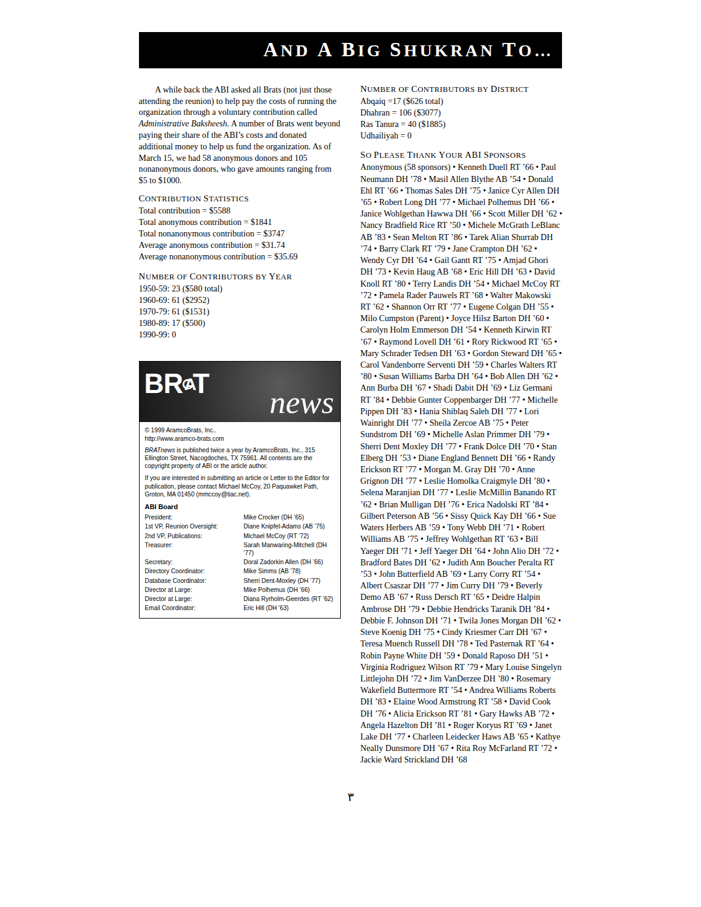AND A BIG SHUKRAN TO…
A while back the ABI asked all Brats (not just those attending the reunion) to help pay the costs of running the organization through a voluntary contribution called Administrative Baksheesh. A number of Brats went beyond paying their share of the ABI’s costs and donated additional money to help us fund the organization. As of March 15, we had 58 anonymous donors and 105 nonanonymous donors, who gave amounts ranging from $5 to $1000.
CONTRIBUTION STATISTICS
Total contribution = $5588
Total anonymous contribution = $1841
Total nonanonymous contribution = $3747
Average anonymous contribution = $31.74
Average nonanonymous contribution = $35.69
NUMBER OF CONTRIBUTORS BY YEAR
1950-59: 23 ($580 total)
1960-69: 61 ($2952)
1970-79: 61 ($1531)
1980-89: 17 ($500)
1990-99: 0
BRAT
news
© 1999 AramcoBrats, Inc..
http://www.aramco-brats.com
BRATnews is published twice a year by AramcoBrats, Inc., 315 Ellington Street, Nacogdoches, TX 75961. All contents are the copyright property of ABI or the article author.
If you are interested in submitting an article or Letter to the Editor for publication, please contact Michael McCoy, 20 Paquawket Path, Groton, MA 01450 (mmccoy@tiac.net).
ABI Board
| President: | Mike Crocker (DH ’65) |
| 1st VP, Reunion Oversight: | Diane Knipfel-Adams (AB ’75) |
| 2nd VP, Publications: | Michael McCoy (RT ’72) |
| Treasurer: | Sarah Manwaring-Mitchell (DH ’77) |
| Secretary: | Doral Zadorkin Allen (DH ’66) |
| Directory Coordinator: | Mike Simms (AB ’78) |
| Database Coordinator: | Sherri Dent-Moxley (DH ’77) |
| Director at Large: | Mike Polhemus (DH ’66) |
| Director at Large: | Diana Ryrholm-Geerdes (RT ’62) |
| Email Coordinator: | Eric Hill (DH ’63) |
NUMBER OF CONTRIBUTORS BY DISTRICT
Abqaiq =17 ($626 total)
Dhahran = 106 ($3077)
Ras Tanura = 40 ($1885)
Udhailiyah = 0
SO PLEASE THANK YOUR ABI SPONSORS
Anonymous (58 sponsors) • Kenneth Duell RT ’66 • Paul Neumann DH ’78 • Masil Allen Blythe AB ’54 • Donald Ehl RT ’66 • Thomas Sales DH ’75 • Janice Cyr Allen DH ’65 • Robert Long DH ’77 • Michael Polhemus DH ’66 • Janice Wohlgethan Hawwa DH ’66 • Scott Miller DH ’62 • Nancy Bradfield Rice RT ’50 • Michele McGrath LeBlanc AB ’83 • Sean Melton RT ’86 • Tarek Alian Shurrab DH ’74 • Barry Clark RT ’79 • Jane Crampton DH ’62 • Wendy Cyr DH ’64 • Gail Gantt RT ’75 • Amjad Ghori DH ’73 • Kevin Haug AB ’68 • Eric Hill DH ’63 • David Knoll RT ’80 • Terry Landis DH ’54 • Michael McCoy RT ’72 • Pamela Rader Pauwels RT ’68 • Walter Makowski RT ’62 • Shannon Orr RT ’77 • Eugene Colgan DH ’55 • Milo Cumpston (Parent) • Joyce Hilsz Barton DH ’60 • Carolyn Holm Emmerson DH ’54 • Kenneth Kirwin RT ’67 • Raymond Lovell DH ’61 • Rory Rickwood RT ’65 • Mary Schrader Tedsen DH ’63 • Gordon Steward DH ’65 • Carol Vandenborre Serventi DH ’59 • Charles Walters RT ’80 • Susan Williams Barba DH ’64 • Bob Allen DH ’62 • Ann Burba DH ’67 • Shadi Dabit DH ’69 • Liz Germani RT ’84 • Debbie Gunter Coppenbarger DH ’77 • Michelle Pippen DH ’83 • Hania Shiblaq Saleh DH ’77 • Lori Wainright DH ’77 • Sheila Zercoe AB ’75 • Peter Sundstrom DH ’69 • Michelle Aslan Primmer DH ’79 • Sherri Dent Moxley DH ’77 • Frank Dolce DH ’70 • Stan Elberg DH ’53 • Diane England Bennett DH ’66 • Randy Erickson RT ’77 • Morgan M. Gray DH ’70 • Anne Grignon DH ’77 • Leslie Homolka Craigmyle DH ’80 • Selena Maranjian DH ’77 • Leslie McMillin Banando RT ’62 • Brian Mulligan DH ’76 • Erica Nadolski RT ’84 • Gilbert Peterson AB ’56 • Sissy Quick Kay DH ’66 • Sue Waters Herbers AB ’59 • Tony Webb DH ’71 • Robert Williams AB ’75 • Jeffrey Wohlgethan RT ’63 • Bill Yaeger DH ’71 • Jeff Yaeger DH ’64 • John Alio DH ’72 • Bradford Bates DH ’62 • Judith Ann Boucher Peralta RT ’53 • John Butterfield AB ’69 • Larry Corry RT ’54 • Albert Csaszar DH ’77 • Jim Curry DH ’79 • Beverly Demo AB ’67 • Russ Dersch RT ’65 • Deidre Halpin Ambrose DH ’79 • Debbie Hendricks Taranik DH ’84 • Debbie F. Johnson DH ’71 • Twila Jones Morgan DH ’62 • Steve Koenig DH ’75 • Cindy Kriesmer Carr DH ’67 • Teresa Muench Russell DH ’78 • Ted Pasternak RT ’64 • Robin Payne White DH ’59 • Donald Raposo DH ’51 • Virginia Rodriguez Wilson RT ’79 • Mary Louise Singelyn Littlejohn DH ’72 • Jim VanDerzee DH ’80 • Rosemary Wakefield Buttermore RT ’54 • Andrea Williams Roberts DH ’83 • Elaine Wood Armstrong RT ’58 • David Cook DH ’76 • Alicia Erickson RT ’81 • Gary Hawks AB ’72 • Angela Hazelton DH ’81 • Roger Koryus RT ’69 • Janet Lake DH ’77 • Charleen Leidecker Haws AB ’65 • Kathye Neally Dunsmore DH ’67 • Rita Roy McFarland RT ’72 • Jackie Ward Strickland DH ’68
٣